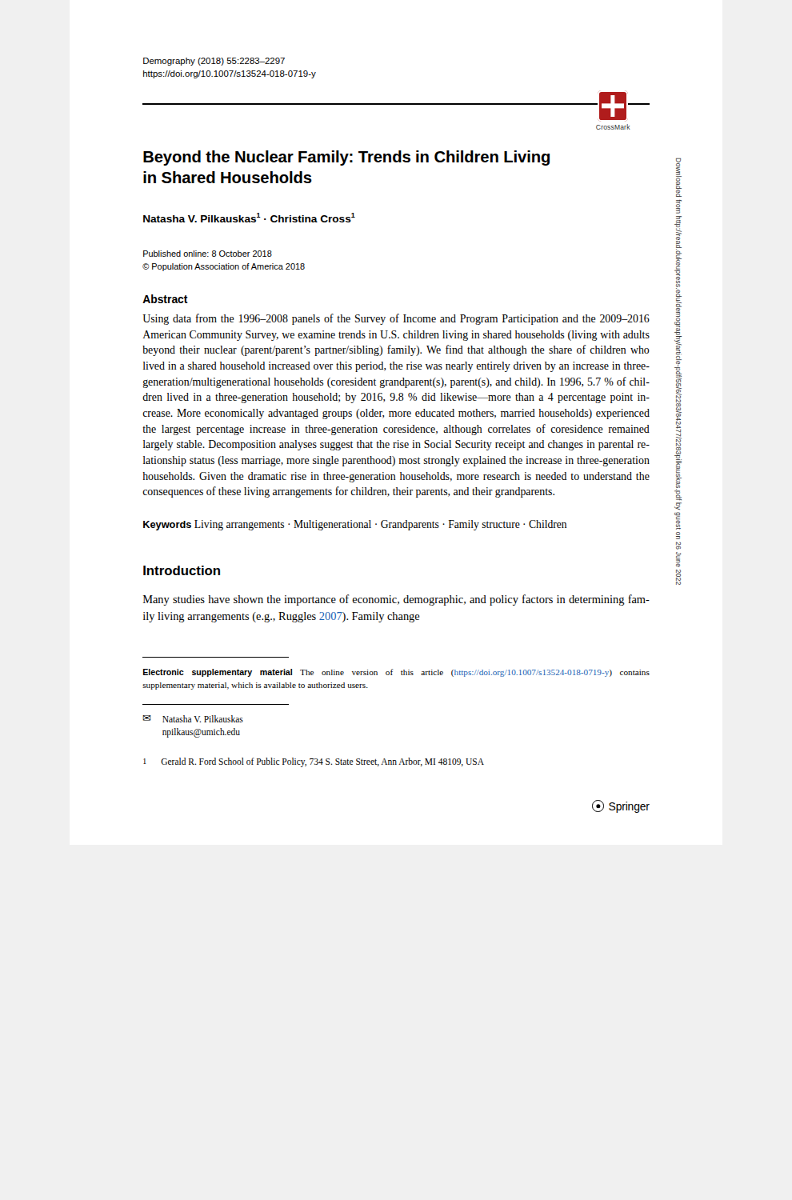Downloaded from http://read.dukeupress.edu/demography/article-pdf/55/6/2283/842477/2283pilkauskas.pdf by guest on 26 June 2022
Demography (2018) 55:2283–2297
https://doi.org/10.1007/s13524-018-0719-y
CrossMark
Beyond the Nuclear Family: Trends in Children Living
in Shared Households
Natasha V. Pilkauskas1 · Christina Cross1
Published online: 8 October 2018
© Population Association of America 2018
Abstract
Using data from the 1996–2008 panels of the Survey of Income and Program Participation and the 2009–2016 American Community Survey, we examine trends in U.S. children living in shared households (living with adults beyond their nuclear (parent/parent’s partner/sibling) family). We find that although the share of children who lived in a shared household increased over this period, the rise was nearly entirely driven by an increase in three-generation/multigenerational households (coresident grandparent(s), parent(s), and child). In 1996, 5.7 % of children lived in a three-generation household; by 2016, 9.8 % did likewise—more than a 4 percentage point increase. More economically advantaged groups (older, more educated mothers, married households) experienced the largest percentage increase in three-generation coresidence, although correlates of coresidence remained largely stable. Decomposition analyses suggest that the rise in Social Security receipt and changes in parental relationship status (less marriage, more single parenthood) most strongly explained the increase in three-generation households. Given the dramatic rise in three-generation households, more research is needed to understand the consequences of these living arrangements for children, their parents, and their grandparents.
Keywords Living arrangements · Multigenerational · Grandparents · Family structure · Children
Introduction
Many studies have shown the importance of economic, demographic, and policy factors in determining family living arrangements (e.g., Ruggles 2007). Family change
Electronic supplementary material The online version of this article (https://doi.org/10.1007/s13524-018-0719-y) contains supplementary material, which is available to authorized users.
✉
Natasha V. Pilkauskas
npilkaus@umich.edu
1
Gerald R. Ford School of Public Policy, 734 S. State Street, Ann Arbor, MI 48109, USA
Springer